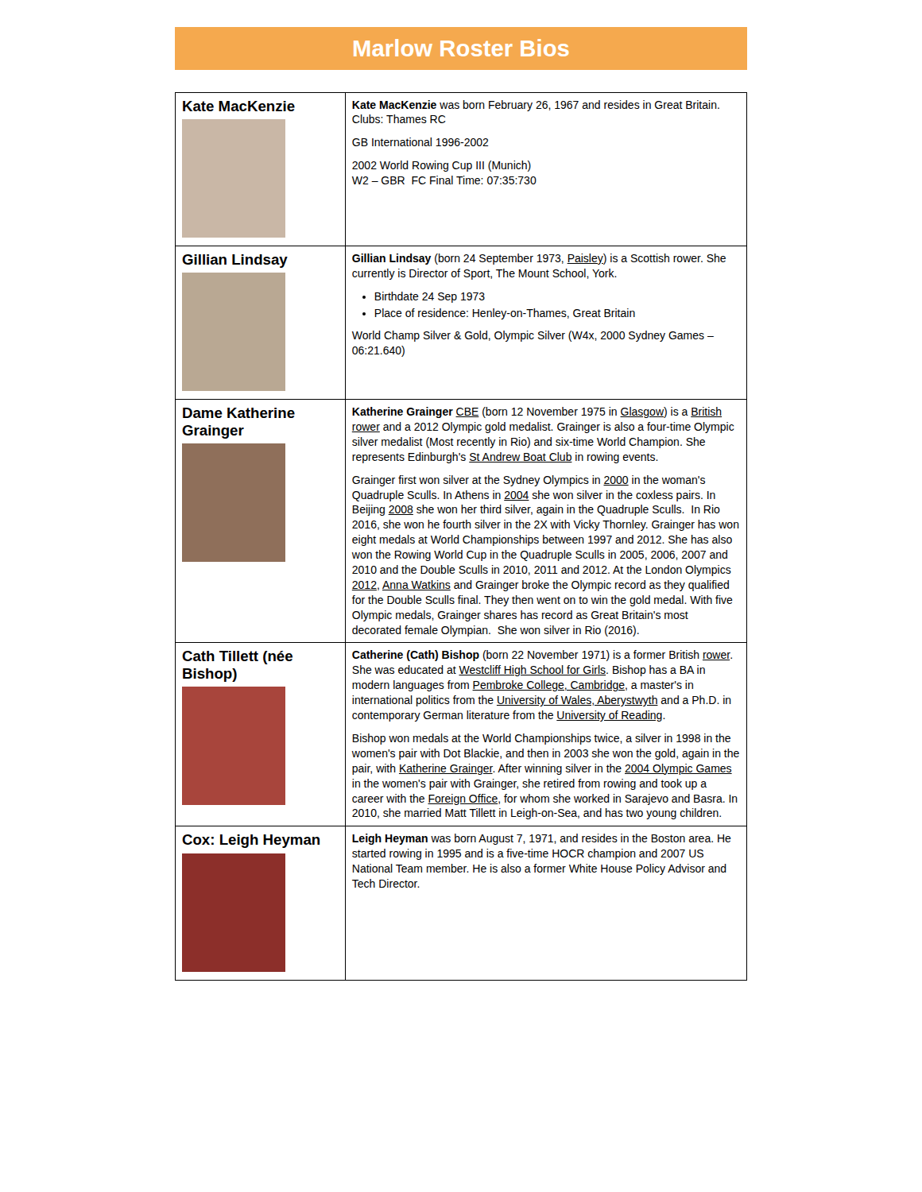Marlow Roster Bios
| Kate MacKenzie | Kate MacKenzie was born February 26, 1967 and resides in Great Britain. Clubs: Thames RC GB International 1996-2002 2002 World Rowing Cup III (Munich) W2 – GBR FC Final Time: 07:35:730 |
| Gillian Lindsay | Gillian Lindsay (born 24 September 1973, Paisley ) is a Scottish rower. She currently is Director of Sport, The Mount School, York. Birthdate 24 Sep 1973 Place of residence: Henley-on-Thames, Great Britain World Champ Silver & Gold, Olympic Silver (W4x, 2000 Sydney Games – 06:21.640) |
| Dame Katherine Grainger | Katherine Grainger CBE (born 12 November 1975 in Glasgow ) is a British rower and a 2012 Olympic gold medalist. Grainger is also a four-time Olympic silver medalist (Most recently in Rio) and six-time World Champion. She represents Edinburgh's St Andrew Boat Club in rowing events. Grainger first won silver at the Sydney Olympics in 2000 in the woman's Quadruple Sculls. In Athens in 2004 she won silver in the coxless pairs. In Beijing 2008 she won her third silver, again in the Quadruple Sculls. In Rio 2016, she won he fourth silver in the 2X with Vicky Thornley. Grainger has won eight medals at World Championships between 1997 and 2012. She has also won the Rowing World Cup in the Quadruple Sculls in 2005, 2006, 2007 and 2010 and the Double Sculls in 2010, 2011 and 2012. At the London Olympics 2012 , Anna Watkins and Grainger broke the Olympic record as they qualified for the Double Sculls final. They then went on to win the gold medal. With five Olympic medals, Grainger shares has record as Great Britain's most decorated female Olympian. She won silver in Rio (2016). |
| Cath Tillett (née Bishop) | Catherine (Cath) Bishop (born 22 November 1971) is a former British rower . She was educated at Westcliff High School for Girls . Bishop has a BA in modern languages from Pembroke College, Cambridge , a master's in international politics from the University of Wales, Aberystwyth and a Ph.D. in contemporary German literature from the University of Reading . Bishop won medals at the World Championships twice, a silver in 1998 in the women's pair with Dot Blackie, and then in 2003 she won the gold, again in the pair, with Katherine Grainger . After winning silver in the 2004 Olympic Games in the women's pair with Grainger, she retired from rowing and took up a career with the Foreign Office , for whom she worked in Sarajevo and Basra. In 2010, she married Matt Tillett in Leigh-on-Sea, and has two young children. |
| Cox: Leigh Heyman | Leigh Heyman was born August 7, 1971, and resides in the Boston area. He started rowing in 1995 and is a five-time HOCR champion and 2007 US National Team member. He is also a former White House Policy Advisor and Tech Director. |